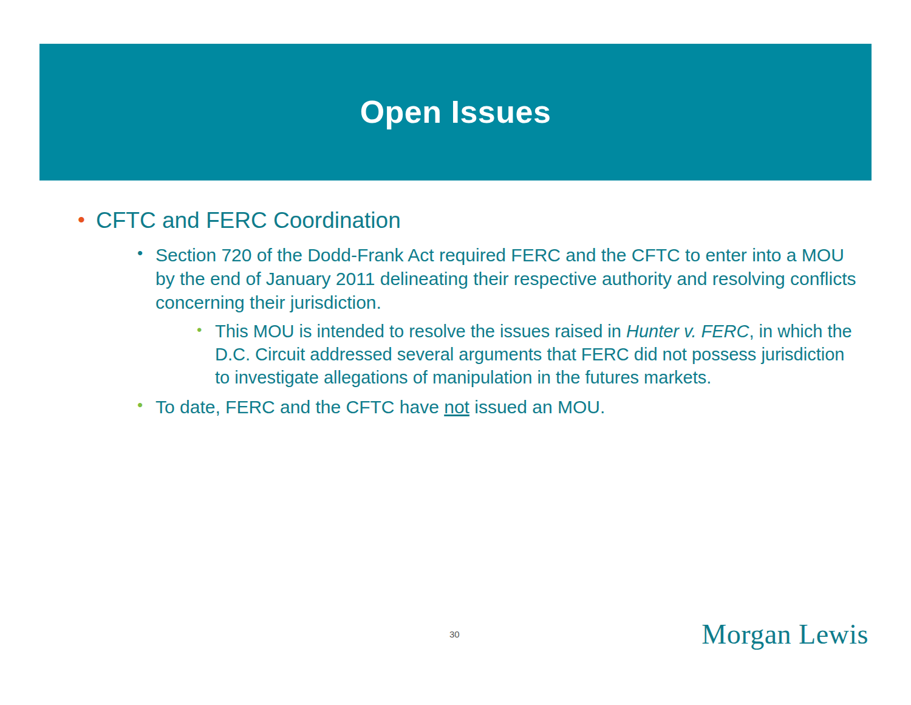Open Issues
CFTC and FERC Coordination
Section 720 of the Dodd-Frank Act required FERC and the CFTC to enter into a MOU by the end of January 2011 delineating their respective authority and resolving conflicts concerning their jurisdiction.
This MOU is intended to resolve the issues raised in Hunter v. FERC, in which the D.C. Circuit addressed several arguments that FERC did not possess jurisdiction to investigate allegations of manipulation in the futures markets.
To date, FERC and the CFTC have not issued an MOU.
30
Morgan Lewis